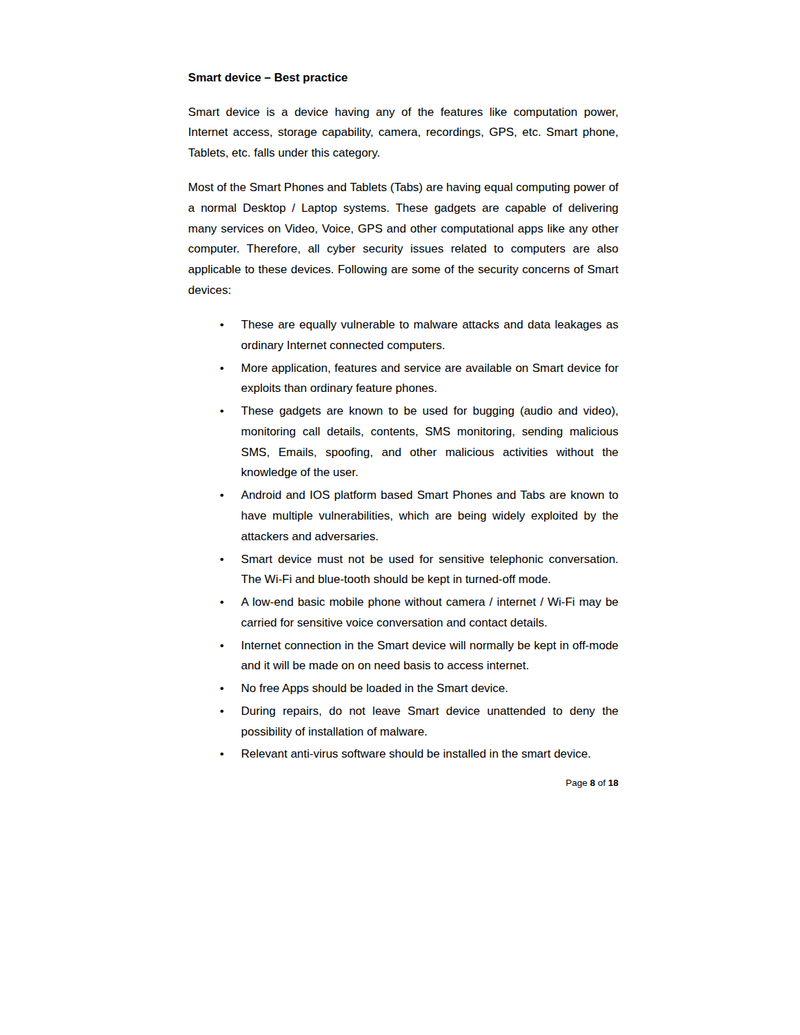Smart device – Best practice
Smart device is a device having any of the features like computation power, Internet access, storage capability, camera, recordings, GPS, etc. Smart phone, Tablets, etc. falls under this category.
Most of the Smart Phones and Tablets (Tabs) are having equal computing power of a normal Desktop / Laptop systems. These gadgets are capable of delivering many services on Video, Voice, GPS and other computational apps like any other computer. Therefore, all cyber security issues related to computers are also applicable to these devices. Following are some of the security concerns of Smart devices:
These are equally vulnerable to malware attacks and data leakages as ordinary Internet connected computers.
More application, features and service are available on Smart device for exploits than ordinary feature phones.
These gadgets are known to be used for bugging (audio and video), monitoring call details, contents, SMS monitoring, sending malicious SMS, Emails, spoofing, and other malicious activities without the knowledge of the user.
Android and IOS platform based Smart Phones and Tabs are known to have multiple vulnerabilities, which are being widely exploited by the attackers and adversaries.
Smart device must not be used for sensitive telephonic conversation. The Wi-Fi and blue-tooth should be kept in turned-off mode.
A low-end basic mobile phone without camera / internet / Wi-Fi may be carried for sensitive voice conversation and contact details.
Internet connection in the Smart device will normally be kept in off-mode and it will be made on on need basis to access internet.
No free Apps should be loaded in the Smart device.
During repairs, do not leave Smart device unattended to deny the possibility of installation of malware.
Relevant anti-virus software should be installed in the smart device.
Page 8 of 18